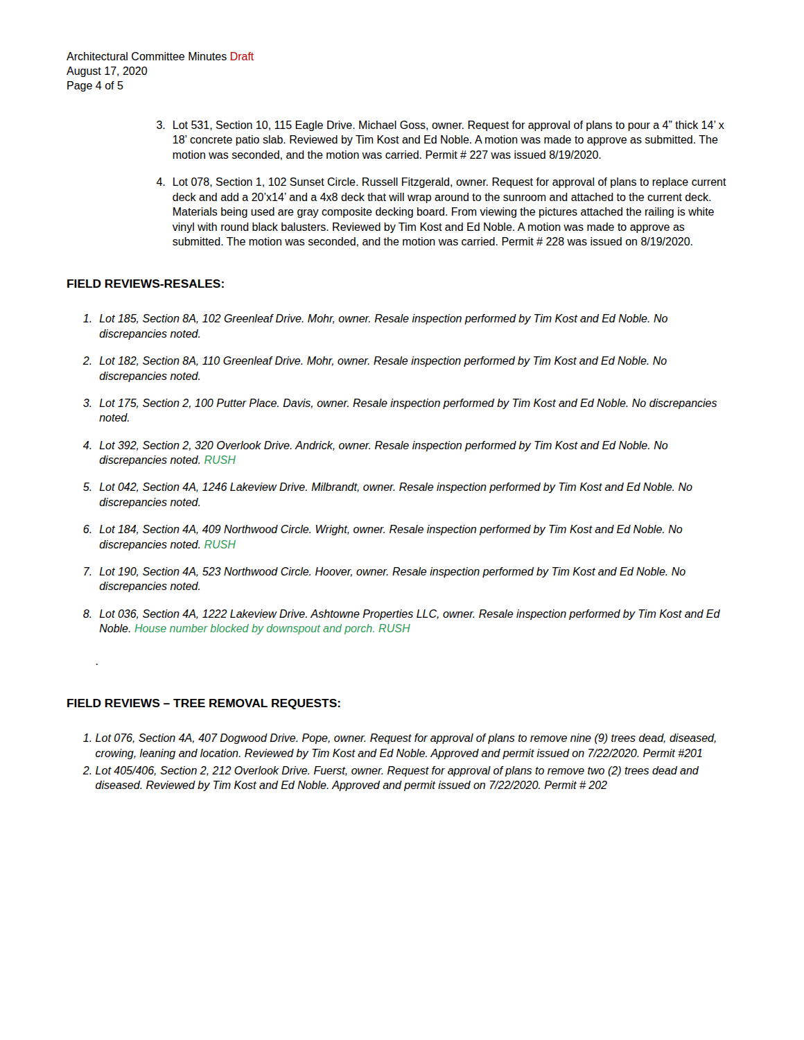Architectural Committee Minutes Draft
August 17, 2020
Page 4 of 5
Lot 531, Section 10, 115 Eagle Drive. Michael Goss, owner. Request for approval of plans to pour a 4” thick 14’ x 18’ concrete patio slab. Reviewed by Tim Kost and Ed Noble. A motion was made to approve as submitted. The motion was seconded, and the motion was carried. Permit # 227 was issued 8/19/2020.
Lot 078, Section 1, 102 Sunset Circle. Russell Fitzgerald, owner. Request for approval of plans to replace current deck and add a 20’x14’ and a 4x8 deck that will wrap around to the sunroom and attached to the current deck. Materials being used are gray composite decking board. From viewing the pictures attached the railing is white vinyl with round black balusters. Reviewed by Tim Kost and Ed Noble. A motion was made to approve as submitted. The motion was seconded, and the motion was carried. Permit # 228 was issued on 8/19/2020.
FIELD REVIEWS-RESALES:
Lot 185, Section 8A, 102 Greenleaf Drive. Mohr, owner. Resale inspection performed by Tim Kost and Ed Noble. No discrepancies noted.
Lot 182, Section 8A, 110 Greenleaf Drive. Mohr, owner. Resale inspection performed by Tim Kost and Ed Noble. No discrepancies noted.
Lot 175, Section 2, 100 Putter Place. Davis, owner. Resale inspection performed by Tim Kost and Ed Noble. No discrepancies noted.
Lot 392, Section 2, 320 Overlook Drive. Andrick, owner. Resale inspection performed by Tim Kost and Ed Noble. No discrepancies noted. RUSH
Lot 042, Section 4A, 1246 Lakeview Drive. Milbrandt, owner. Resale inspection performed by Tim Kost and Ed Noble. No discrepancies noted.
Lot 184, Section 4A, 409 Northwood Circle. Wright, owner. Resale inspection performed by Tim Kost and Ed Noble. No discrepancies noted. RUSH
Lot 190, Section 4A, 523 Northwood Circle. Hoover, owner. Resale inspection performed by Tim Kost and Ed Noble. No discrepancies noted.
Lot 036, Section 4A, 1222 Lakeview Drive. Ashtowne Properties LLC, owner. Resale inspection performed by Tim Kost and Ed Noble. House number blocked by downspout and porch. RUSH
.
FIELD REVIEWS – TREE REMOVAL REQUESTS:
Lot 076, Section 4A, 407 Dogwood Drive. Pope, owner. Request for approval of plans to remove nine (9) trees dead, diseased, crowing, leaning and location. Reviewed by Tim Kost and Ed Noble. Approved and permit issued on 7/22/2020. Permit #201
Lot 405/406, Section 2, 212 Overlook Drive. Fuerst, owner. Request for approval of plans to remove two (2) trees dead and diseased. Reviewed by Tim Kost and Ed Noble. Approved and permit issued on 7/22/2020. Permit # 202